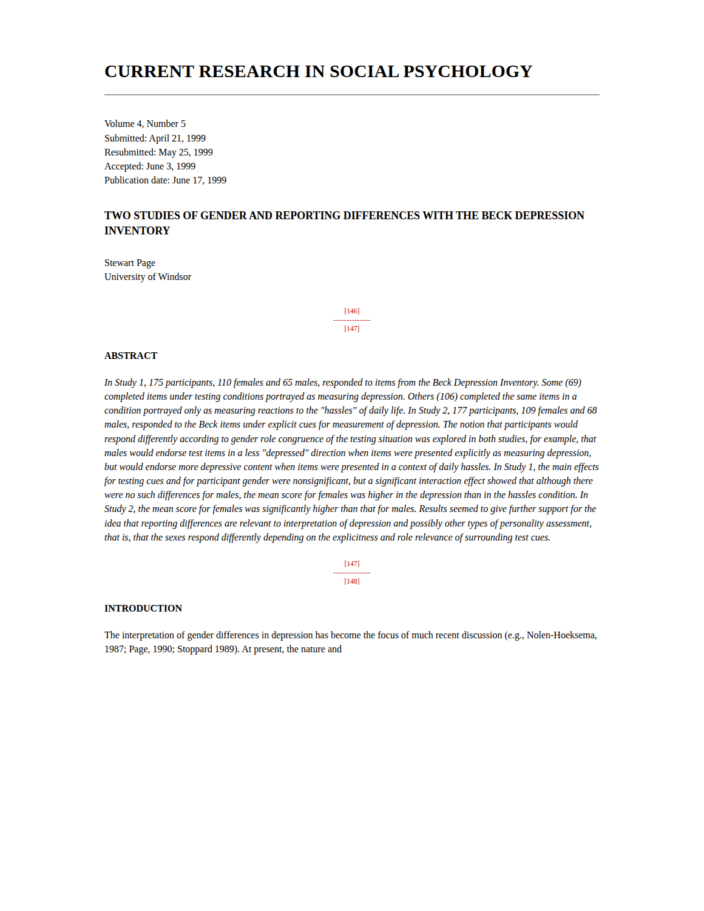CURRENT RESEARCH IN SOCIAL PSYCHOLOGY
Volume 4, Number 5
Submitted: April 21, 1999
Resubmitted: May 25, 1999
Accepted: June 3, 1999
Publication date: June 17, 1999
Two Studies of Gender and Reporting Differences with the Beck Depression Inventory
Stewart Page
University of Windsor
[146]
--------------
[147]
Abstract
In Study 1, 175 participants, 110 females and 65 males, responded to items from the Beck Depression Inventory. Some (69) completed items under testing conditions portrayed as measuring depression. Others (106) completed the same items in a condition portrayed only as measuring reactions to the "hassles" of daily life. In Study 2, 177 participants, 109 females and 68 males, responded to the Beck items under explicit cues for measurement of depression. The notion that participants would respond differently according to gender role congruence of the testing situation was explored in both studies, for example, that males would endorse test items in a less "depressed" direction when items were presented explicitly as measuring depression, but would endorse more depressive content when items were presented in a context of daily hassles. In Study 1, the main effects for testing cues and for participant gender were nonsignificant, but a significant interaction effect showed that although there were no such differences for males, the mean score for females was higher in the depression than in the hassles condition. In Study 2, the mean score for females was significantly higher than that for males. Results seemed to give further support for the idea that reporting differences are relevant to interpretation of depression and possibly other types of personality assessment, that is, that the sexes respond differently depending on the explicitness and role relevance of surrounding test cues.
[147]
--------------
[148]
Introduction
The interpretation of gender differences in depression has become the focus of much recent discussion (e.g., Nolen-Hoeksema, 1987; Page, 1990; Stoppard 1989). At present, the nature and